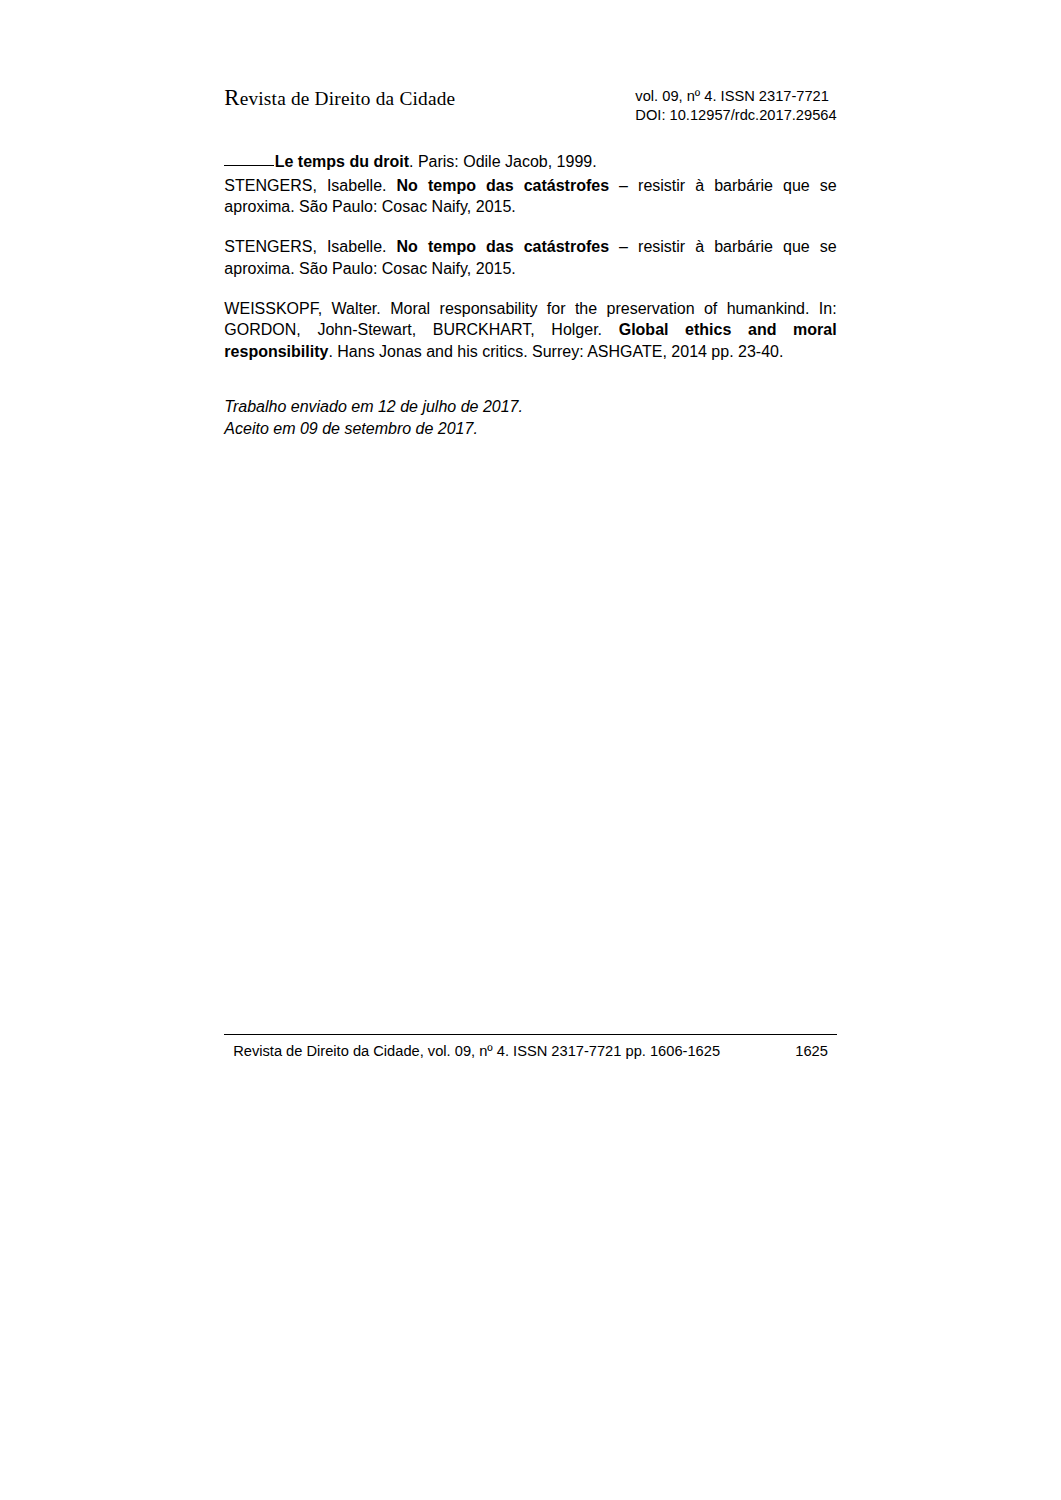Revista de Direito da Cidade
vol. 09, nº 4. ISSN 2317-7721
DOI: 10.12957/rdc.2017.29564
Le temps du droit. Paris: Odile Jacob, 1999.
STENGERS, Isabelle. No tempo das catástrofes – resistir à barbárie que se aproxima. São Paulo: Cosac Naify, 2015.
STENGERS, Isabelle. No tempo das catástrofes – resistir à barbárie que se aproxima. São Paulo: Cosac Naify, 2015.
WEISSKOPF, Walter. Moral responsability for the preservation of humankind. In: GORDON, John-Stewart, BURCKHART, Holger. Global ethics and moral responsibility. Hans Jonas and his critics. Surrey: ASHGATE, 2014 pp. 23-40.
Trabalho enviado em 12 de julho de 2017.
Aceito em 09 de setembro de 2017.
Revista de Direito da Cidade, vol. 09, nº 4. ISSN 2317-7721 pp. 1606-1625 1625